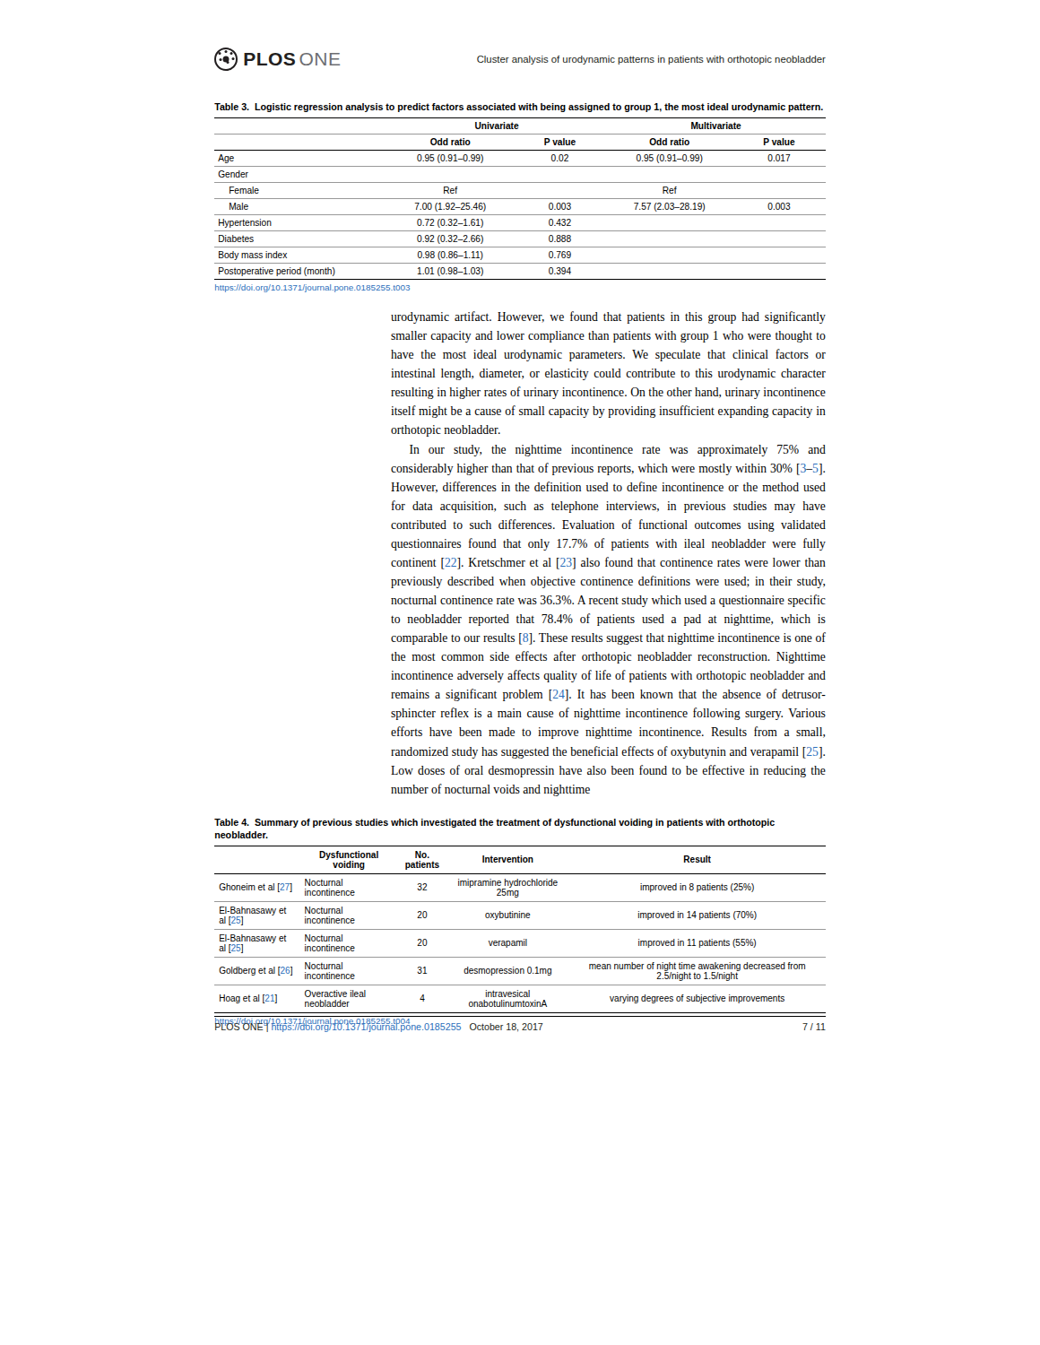PLOS ONE
Cluster analysis of urodynamic patterns in patients with orthotopic neobladder
Table 3. Logistic regression analysis to predict factors associated with being assigned to group 1, the most ideal urodynamic pattern.
| | Univariate | Multivariate |
| --- | --- | --- |
| | Odd ratio | P value | Odd ratio | P value |
| Age | 0.95 (0.91–0.99) | 0.02 | 0.95 (0.91–0.99) | 0.017 |
| Gender | | | | |
| Female | Ref | | Ref | |
| Male | 7.00 (1.92–25.46) | 0.003 | 7.57 (2.03–28.19) | 0.003 |
| Hypertension | 0.72 (0.32–1.61) | 0.432 | | |
| Diabetes | 0.92 (0.32–2.66) | 0.888 | | |
| Body mass index | 0.98 (0.86–1.11) | 0.769 | | |
| Postoperative period (month) | 1.01 (0.98–1.03) | 0.394 | | |
https://doi.org/10.1371/journal.pone.0185255.t003
urodynamic artifact. However, we found that patients in this group had significantly smaller capacity and lower compliance than patients with group 1 who were thought to have the most ideal urodynamic parameters. We speculate that clinical factors or intestinal length, diameter, or elasticity could contribute to this urodynamic character resulting in higher rates of urinary incontinence. On the other hand, urinary incontinence itself might be a cause of small capacity by providing insufficient expanding capacity in orthotopic neobladder.
In our study, the nighttime incontinence rate was approximately 75% and considerably higher than that of previous reports, which were mostly within 30% [3–5]. However, differences in the definition used to define incontinence or the method used for data acquisition, such as telephone interviews, in previous studies may have contributed to such differences. Evaluation of functional outcomes using validated questionnaires found that only 17.7% of patients with ileal neobladder were fully continent [22]. Kretschmer et al [23] also found that continence rates were lower than previously described when objective continence definitions were used; in their study, nocturnal continence rate was 36.3%. A recent study which used a questionnaire specific to neobladder reported that 78.4% of patients used a pad at nighttime, which is comparable to our results [8]. These results suggest that nighttime incontinence is one of the most common side effects after orthotopic neobladder reconstruction. Nighttime incontinence adversely affects quality of life of patients with orthotopic neobladder and remains a significant problem [24]. It has been known that the absence of detrusor-sphincter reflex is a main cause of nighttime incontinence following surgery. Various efforts have been made to improve nighttime incontinence. Results from a small, randomized study has suggested the beneficial effects of oxybutynin and verapamil [25]. Low doses of oral desmopressin have also been found to be effective in reducing the number of nocturnal voids and nighttime
Table 4. Summary of previous studies which investigated the treatment of dysfunctional voiding in patients with orthotopic neobladder.
| | Dysfunctional voiding | No. patients | Intervention | Result |
| --- | --- | --- | --- | --- |
| Ghoneim et al [ 27 ] | Nocturnal incontinence | 32 | imipramine hydrochloride 25mg | improved in 8 patients (25%) |
| El-Bahnasawy et al [ 25 ] | Nocturnal incontinence | 20 | oxybutinine | improved in 14 patients (70%) |
| El-Bahnasawy et al [ 25 ] | Nocturnal incontinence | 20 | verapamil | improved in 11 patients (55%) |
| Goldberg et al [ 26 ] | Nocturnal incontinence | 31 | desmopression 0.1mg | mean number of night time awakening decreased from 2.5/night to 1.5/night |
| Hoag et al [ 21 ] | Overactive ileal neobladder | 4 | intravesical onabotulinumtoxinA | varying degrees of subjective improvements |
https://doi.org/10.1371/journal.pone.0185255.t004
PLOS ONE | https://doi.org/10.1371/journal.pone.0185255 October 18, 2017
7 / 11